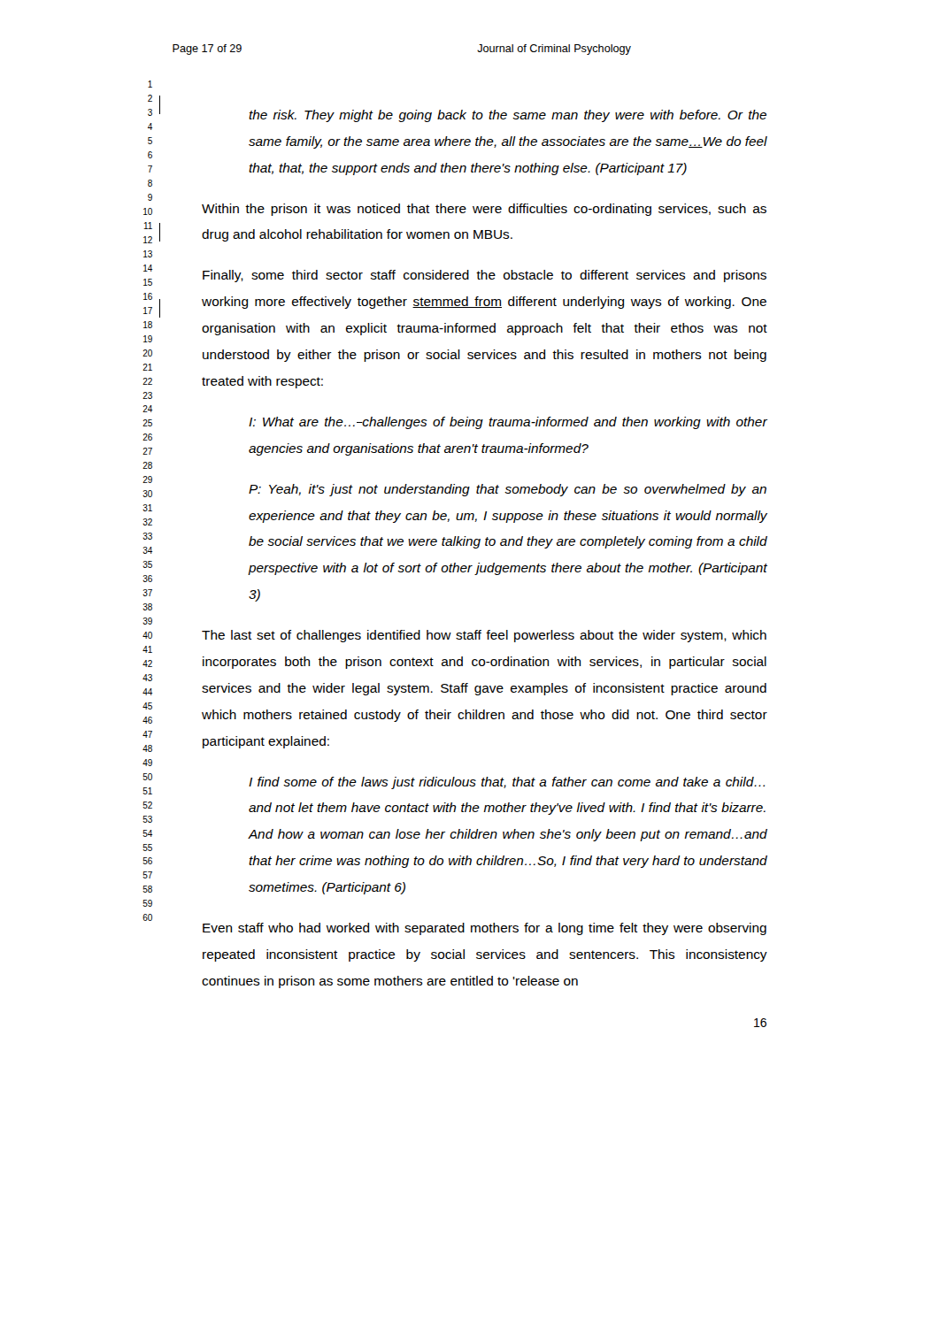Page 17 of 29 Journal of Criminal Psychology
12345 678910 1112131415 1617181920 2122232425 2627282930 3132333435 3637383940 4142434445 4647484950 5152535455 5657585960
the risk. They might be going back to the same man they were with before. Or the same family, or the same area where the, all the associates are the same…We do feel that, that, the support ends and then there's nothing else. (Participant 17)
Within the prison it was noticed that there were difficulties co-ordinating services, such as drug and alcohol rehabilitation for women on MBUs.
Finally, some third sector staff considered the obstacle to different services and prisons working more effectively together stemmed from different underlying ways of working. One organisation with an explicit trauma-informed approach felt that their ethos was not understood by either the prison or social services and this resulted in mothers not being treated with respect:
I: What are the… challenges of being trauma-informed and then working with other agencies and organisations that aren't trauma-informed?
P: Yeah, it's just not understanding that somebody can be so overwhelmed by an experience and that they can be, um, I suppose in these situations it would normally be social services that we were talking to and they are completely coming from a child perspective with a lot of sort of other judgements there about the mother. (Participant 3)
The last set of challenges identified how staff feel powerless about the wider system, which incorporates both the prison context and co-ordination with services, in particular social services and the wider legal system. Staff gave examples of inconsistent practice around which mothers retained custody of their children and those who did not. One third sector participant explained:
I find some of the laws just ridiculous that, that a father can come and take a child…and not let them have contact with the mother they've lived with. I find that it's bizarre. And how a woman can lose her children when she's only been put on remand…and that her crime was nothing to do with children…So, I find that very hard to understand sometimes. (Participant 6)
Even staff who had worked with separated mothers for a long time felt they were observing repeated inconsistent practice by social services and sentencers. This inconsistency continues in prison as some mothers are entitled to 'release on
16